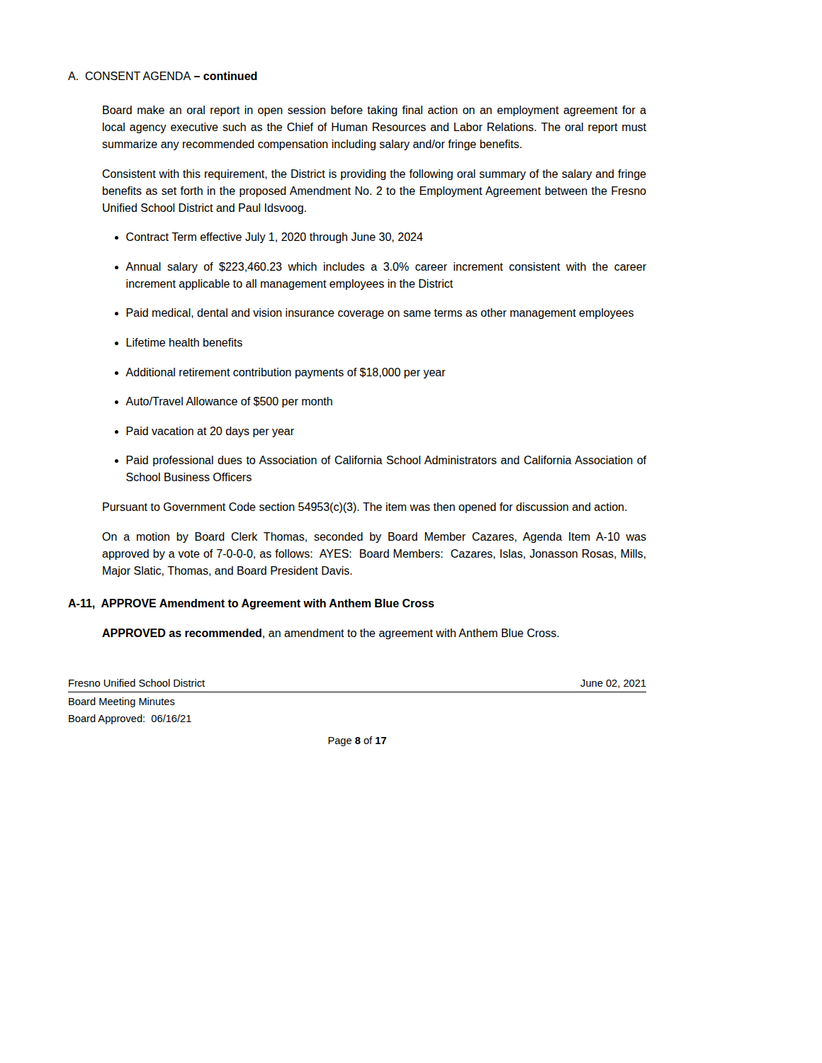A. CONSENT AGENDA – continued
Board make an oral report in open session before taking final action on an employment agreement for a local agency executive such as the Chief of Human Resources and Labor Relations. The oral report must summarize any recommended compensation including salary and/or fringe benefits.
Consistent with this requirement, the District is providing the following oral summary of the salary and fringe benefits as set forth in the proposed Amendment No. 2 to the Employment Agreement between the Fresno Unified School District and Paul Idsvoog.
Contract Term effective July 1, 2020 through June 30, 2024
Annual salary of $223,460.23 which includes a 3.0% career increment consistent with the career increment applicable to all management employees in the District
Paid medical, dental and vision insurance coverage on same terms as other management employees
Lifetime health benefits
Additional retirement contribution payments of $18,000 per year
Auto/Travel Allowance of $500 per month
Paid vacation at 20 days per year
Paid professional dues to Association of California School Administrators and California Association of School Business Officers
Pursuant to Government Code section 54953(c)(3). The item was then opened for discussion and action.
On a motion by Board Clerk Thomas, seconded by Board Member Cazares, Agenda Item A-10 was approved by a vote of 7-0-0-0, as follows: AYES: Board Members: Cazares, Islas, Jonasson Rosas, Mills, Major Slatic, Thomas, and Board President Davis.
A-11, APPROVE Amendment to Agreement with Anthem Blue Cross
APPROVED as recommended, an amendment to the agreement with Anthem Blue Cross.
Fresno Unified School District June 02, 2021
Board Meeting Minutes
Board Approved: 06/16/21
Page 8 of 17